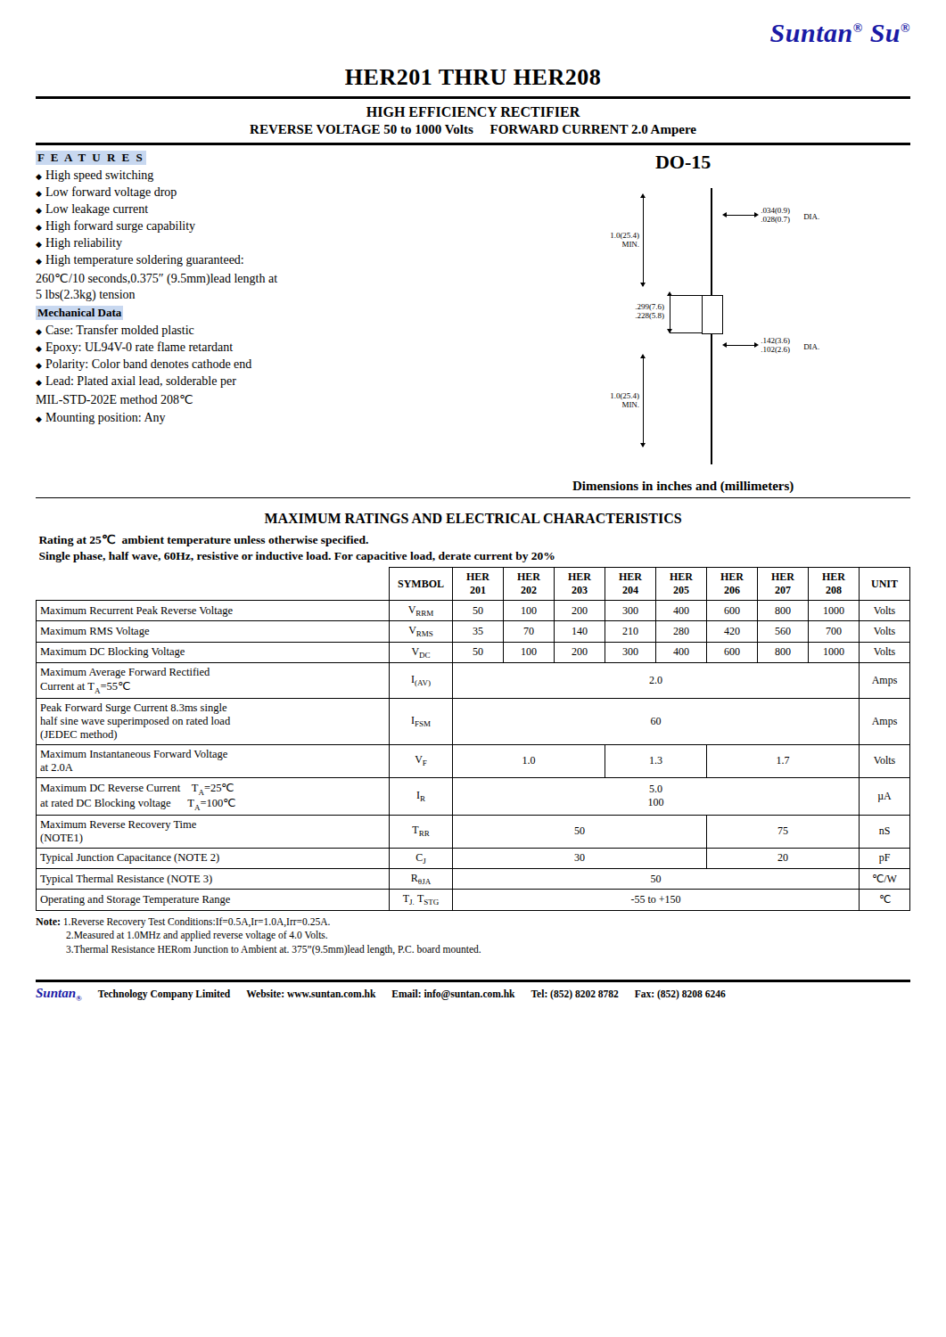Suntan® Su®
HER201 THRU HER208
HIGH EFFICIENCY RECTIFIER
REVERSE VOLTAGE 50 to 1000 Volts FORWARD CURRENT 2.0 Ampere
F E A T U R E S
High speed switching
Low forward voltage drop
Low leakage current
High forward surge capability
High reliability
High temperature soldering guaranteed:
260℃/10 seconds,0.375″ (9.5mm)lead length at
5 lbs(2.3kg) tension
Mechanical Data
Case: Transfer molded plastic
Epoxy: UL94V-0 rate flame retardant
Polarity: Color band denotes cathode end
Lead: Plated axial lead, solderable per
MIL-STD-202E method 208℃
Mounting position: Any
DO-15
1.0(25.4)
MIN.
1.0(25.4)
MIN.
.034(0.9)
.028(0.7)
DIA.
.299(7.6)
.228(5.8)
.142(3.6)
.102(2.6)
DIA.
Dimensions in inches and (millimeters)
MAXIMUM RATINGS AND ELECTRICAL CHARACTERISTICS
Rating at 25℃ ambient temperature unless otherwise specified.
Single phase, half wave, 60Hz, resistive or inductive load. For capacitive load, derate current by 20%
| | SYMBOL | HER 201 | HER 202 | HER 203 | HER 204 | HER 205 | HER 206 | HER 207 | HER 208 | UNIT |
| --- | --- | --- | --- | --- | --- | --- | --- | --- | --- | --- |
| Maximum Recurrent Peak Reverse Voltage | V RRM | 50 | 100 | 200 | 300 | 400 | 600 | 800 | 1000 | Volts |
| Maximum RMS Voltage | V RMS | 35 | 70 | 140 | 210 | 280 | 420 | 560 | 700 | Volts |
| Maximum DC Blocking Voltage | V DC | 50 | 100 | 200 | 300 | 400 | 600 | 800 | 1000 | Volts |
| Maximum Average Forward Rectified Current at T A =55℃ | I (AV) | 2.0 | Amps |
| Peak Forward Surge Current 8.3ms single half sine wave superimposed on rated load (JEDEC method) | I FSM | 60 | Amps |
| Maximum Instantaneous Forward Voltage at 2.0A | V F | 1.0 | 1.3 | 1.7 | Volts |
| Maximum DC Reverse Current T A =25℃ at rated DC Blocking voltage T A =100℃ | I R | 5.0 100 | µA |
| Maximum Reverse Recovery Time (NOTE1) | T RR | 50 | 75 | nS |
| Typical Junction Capacitance (NOTE 2) | C J | 30 | 20 | pF |
| Typical Thermal Resistance (NOTE 3) | R θJA | 50 | ℃/W |
| Operating and Storage Temperature Range | T J. T STG | -55 to +150 | ℃ |
Note: 1.Reverse Recovery Test Conditions:If=0.5A,Ir=1.0A,Irr=0.25A. 2.Measured at 1.0MHz and applied reverse voltage of 4.0 Volts. 3.Thermal Resistance HERom Junction to Ambient at. 375”(9.5mm)lead length, P.C. board mounted.
Suntan® Technology Company Limited Website: www.suntan.com.hk Email: info@suntan.com.hk Tel: (852) 8202 8782 Fax: (852) 8208 6246